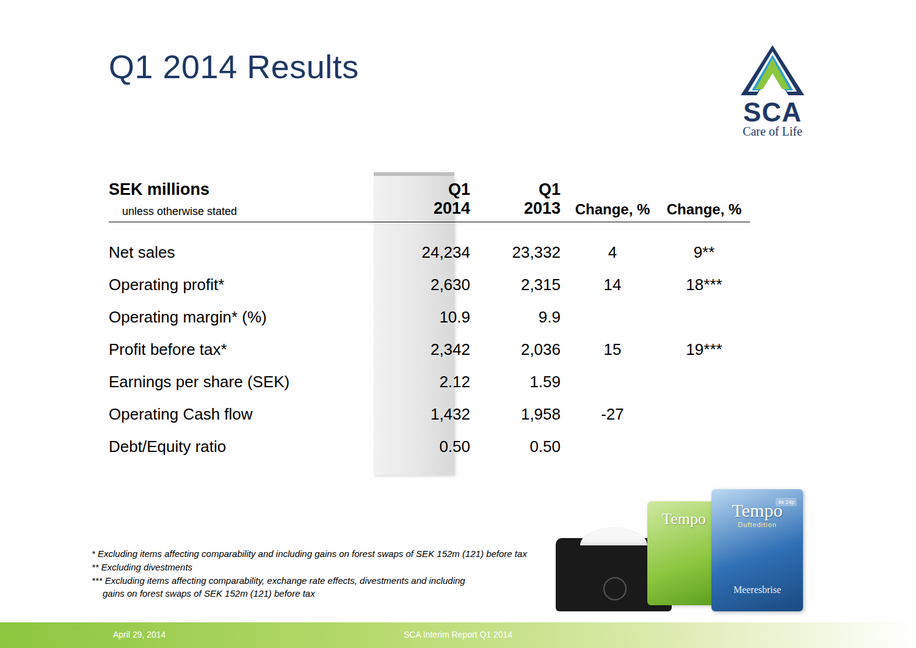Q1 2014 Results
SCA
Care of Life
| SEK millions | Q1 | Q1 | | |
| unless otherwise stated | 2014 | 2013 | Change, % | Change, % |
| Net sales | 24,234 | 23,332 | 4 | 9** |
| Operating profit* | 2,630 | 2,315 | 14 | 18*** |
| Operating margin* (%) | 10.9 | 9.9 | | |
| Profit before tax* | 2,342 | 2,036 | 15 | 19*** |
| Earnings per share (SEK) | 2.12 | 1.59 | | |
| Operating Cash flow | 1,432 | 1,958 | -27 | |
| Debt/Equity ratio | 0.50 | 0.50 | | |
Tempo
4x 24p
Tempo
Duftedition
Meeresbrise
* Excluding items affecting comparability and including gains on forest swaps of SEK 152m (121) before tax
** Excluding divestments
*** Excluding items affecting comparability, exchange rate effects, divestments and including
gains on forest swaps of SEK 152m (121) before tax
April 29, 2014
SCA Interim Report Q1 2014
5